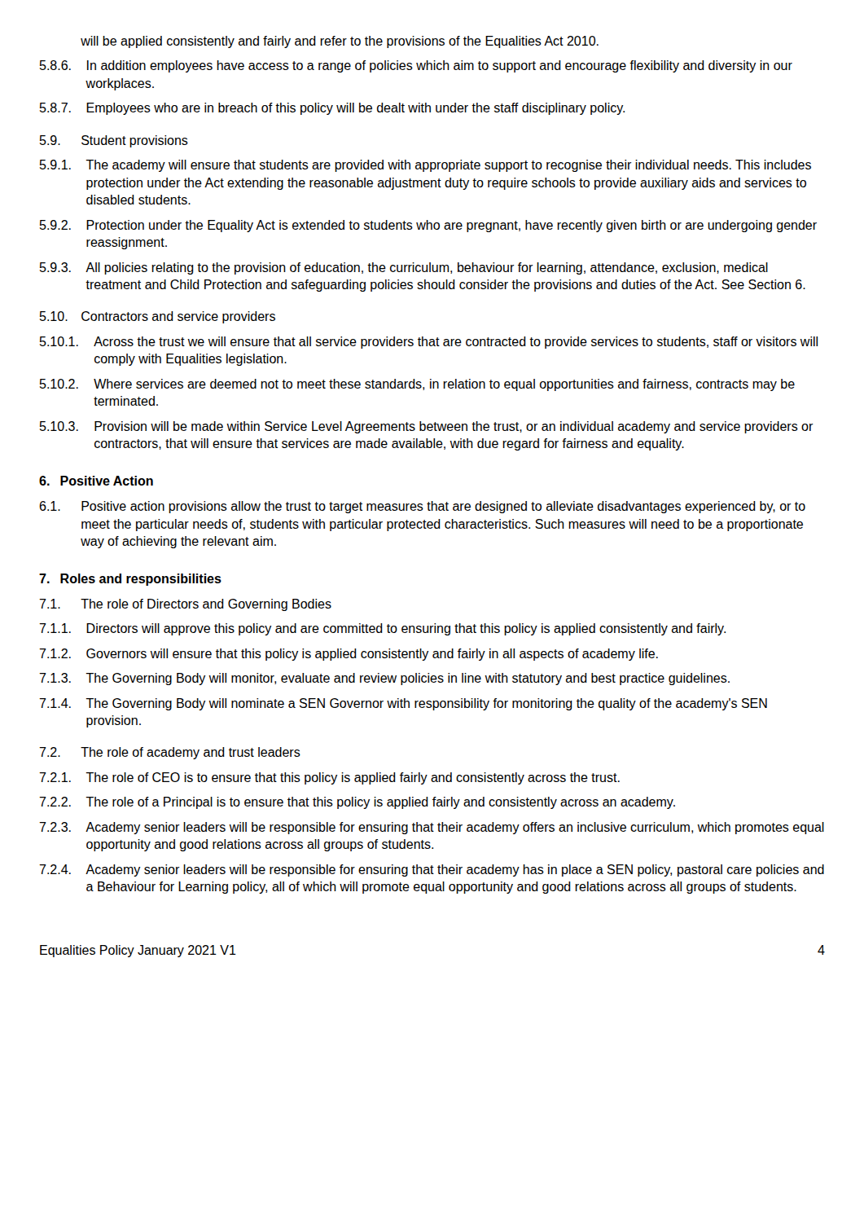will be applied consistently and fairly and refer to the provisions of the Equalities Act 2010.
5.8.6. In addition employees have access to a range of policies which aim to support and encourage flexibility and diversity in our workplaces.
5.8.7. Employees who are in breach of this policy will be dealt with under the staff disciplinary policy.
5.9. Student provisions
5.9.1. The academy will ensure that students are provided with appropriate support to recognise their individual needs. This includes protection under the Act extending the reasonable adjustment duty to require schools to provide auxiliary aids and services to disabled students.
5.9.2. Protection under the Equality Act is extended to students who are pregnant, have recently given birth or are undergoing gender reassignment.
5.9.3. All policies relating to the provision of education, the curriculum, behaviour for learning, attendance, exclusion, medical treatment and Child Protection and safeguarding policies should consider the provisions and duties of the Act. See Section 6.
5.10. Contractors and service providers
5.10.1. Across the trust we will ensure that all service providers that are contracted to provide services to students, staff or visitors will comply with Equalities legislation.
5.10.2. Where services are deemed not to meet these standards, in relation to equal opportunities and fairness, contracts may be terminated.
5.10.3. Provision will be made within Service Level Agreements between the trust, or an individual academy and service providers or contractors, that will ensure that services are made available, with due regard for fairness and equality.
6. Positive Action
6.1. Positive action provisions allow the trust to target measures that are designed to alleviate disadvantages experienced by, or to meet the particular needs of, students with particular protected characteristics. Such measures will need to be a proportionate way of achieving the relevant aim.
7. Roles and responsibilities
7.1. The role of Directors and Governing Bodies
7.1.1. Directors will approve this policy and are committed to ensuring that this policy is applied consistently and fairly.
7.1.2. Governors will ensure that this policy is applied consistently and fairly in all aspects of academy life.
7.1.3. The Governing Body will monitor, evaluate and review policies in line with statutory and best practice guidelines.
7.1.4. The Governing Body will nominate a SEN Governor with responsibility for monitoring the quality of the academy's SEN provision.
7.2. The role of academy and trust leaders
7.2.1. The role of CEO is to ensure that this policy is applied fairly and consistently across the trust.
7.2.2. The role of a Principal is to ensure that this policy is applied fairly and consistently across an academy.
7.2.3. Academy senior leaders will be responsible for ensuring that their academy offers an inclusive curriculum, which promotes equal opportunity and good relations across all groups of students.
7.2.4. Academy senior leaders will be responsible for ensuring that their academy has in place a SEN policy, pastoral care policies and a Behaviour for Learning policy, all of which will promote equal opportunity and good relations across all groups of students.
Equalities Policy January 2021 V1 4